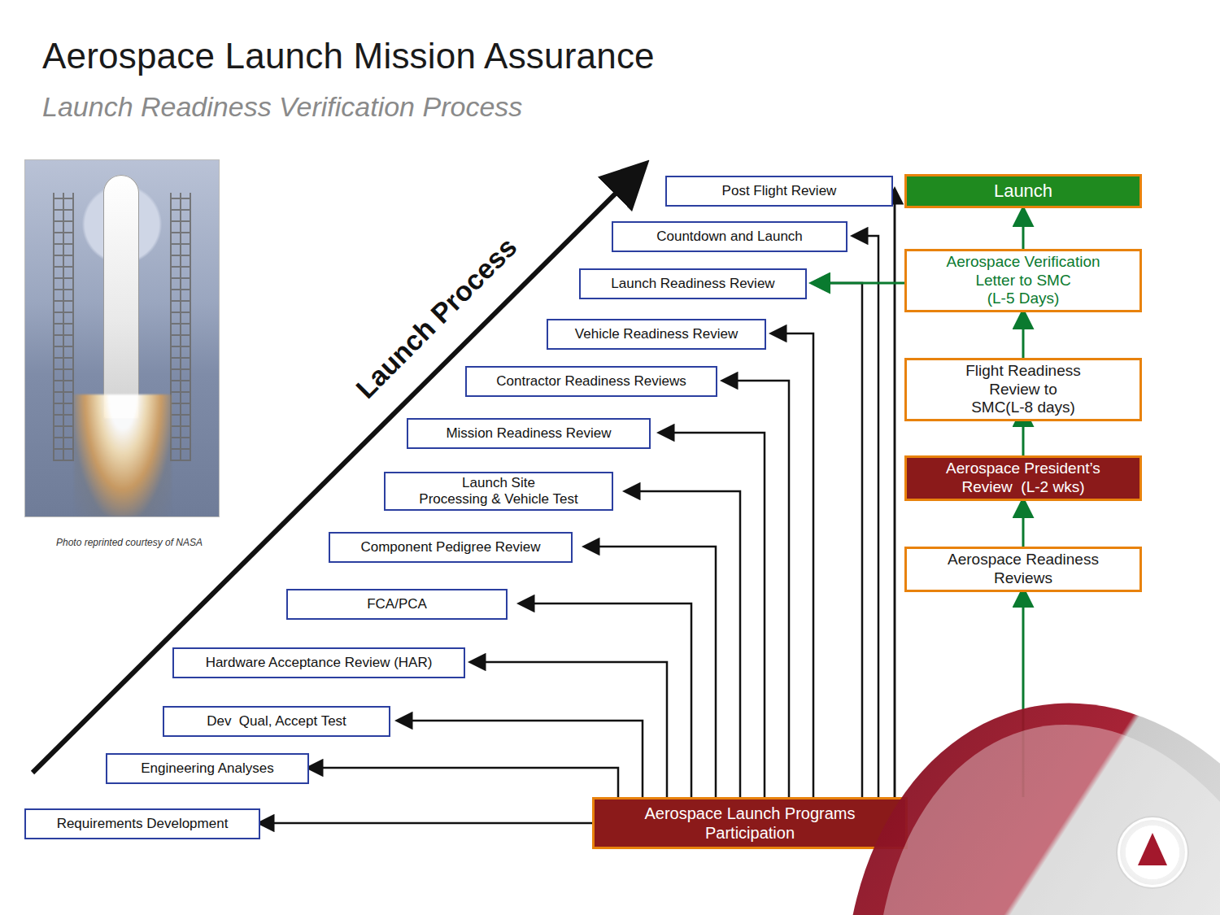Aerospace Launch Mission Assurance
Launch Readiness Verification Process
Photo reprinted courtesy of NASA
Launch Process
Requirements Development
Engineering Analyses
Dev Qual, Accept Test
Hardware Acceptance Review (HAR)
FCA/PCA
Component Pedigree Review
Launch Site
Processing & Vehicle Test
Mission Readiness Review
Contractor Readiness Reviews
Vehicle Readiness Review
Launch Readiness Review
Countdown and Launch
Post Flight Review
Launch
Aerospace Verification
Letter to SMC
(L-5 Days)
Flight Readiness
Review to
SMC(L-8 days)
Aerospace President’s
Review (L-2 wks)
Aerospace Readiness
Reviews
Aerospace Launch Programs
Participation